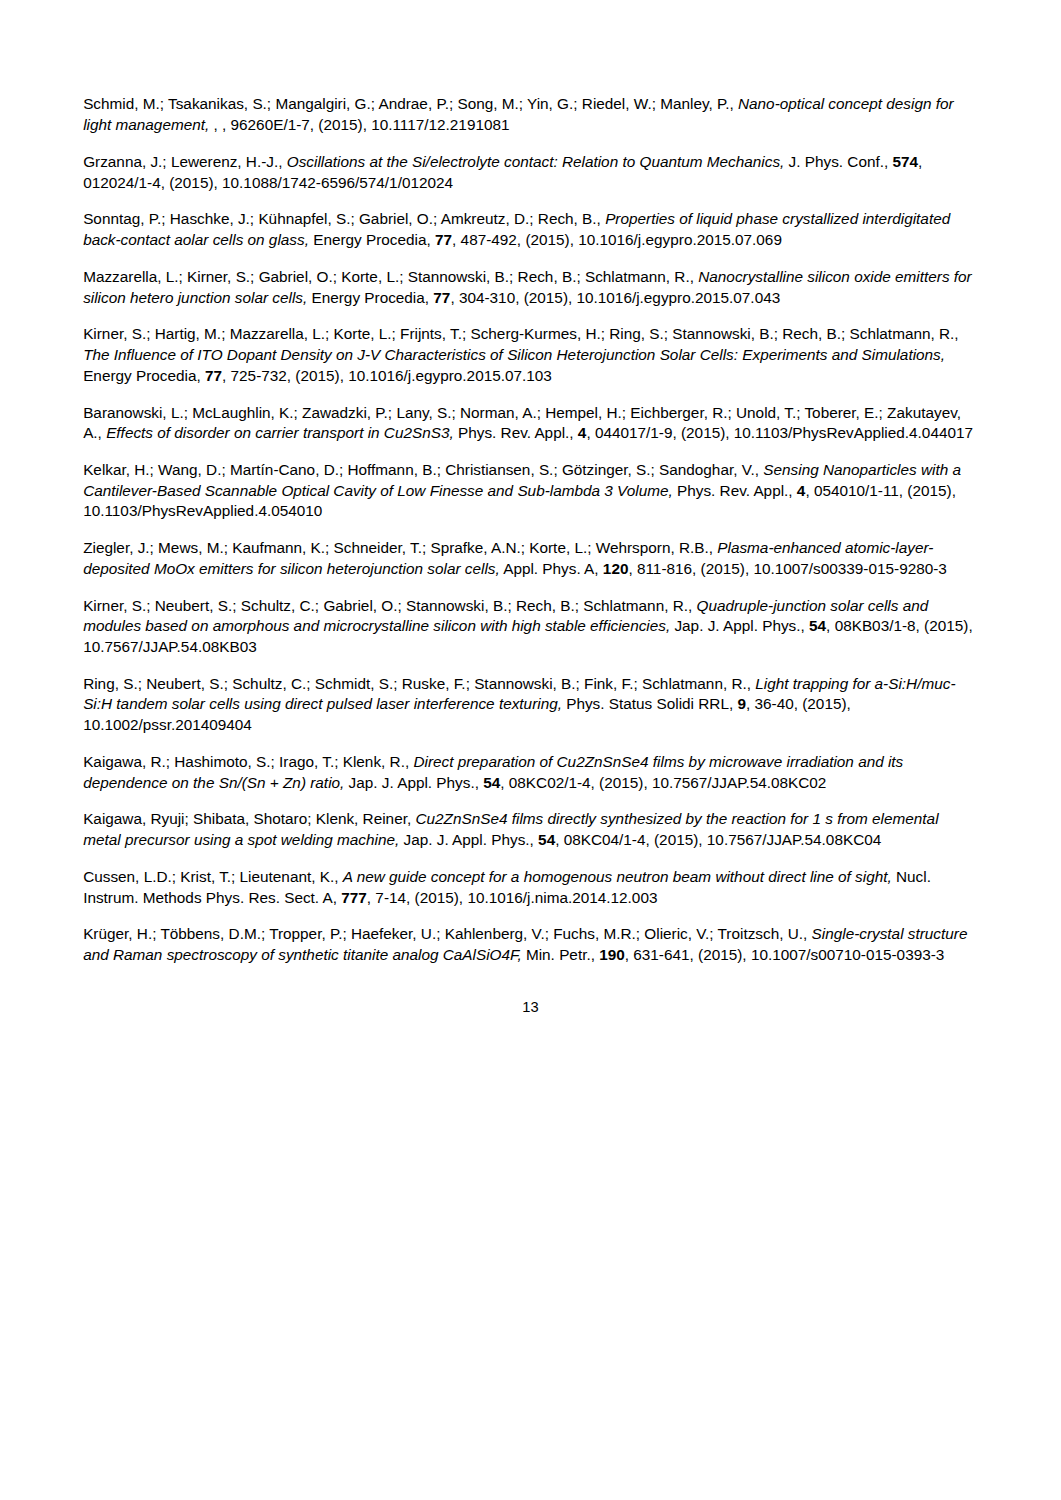Schmid, M.; Tsakanikas, S.; Mangalgiri, G.; Andrae, P.; Song, M.; Yin, G.; Riedel, W.; Manley, P., Nano-optical concept design for light management, , , 96260E/1-7, (2015), 10.1117/12.2191081
Grzanna, J.; Lewerenz, H.-J., Oscillations at the Si/electrolyte contact: Relation to Quantum Mechanics, J. Phys. Conf., 574, 012024/1-4, (2015), 10.1088/1742-6596/574/1/012024
Sonntag, P.; Haschke, J.; Kühnapfel, S.; Gabriel, O.; Amkreutz, D.; Rech, B., Properties of liquid phase crystallized interdigitated back-contact aolar cells on glass, Energy Procedia, 77, 487-492, (2015), 10.1016/j.egypro.2015.07.069
Mazzarella, L.; Kirner, S.; Gabriel, O.; Korte, L.; Stannowski, B.; Rech, B.; Schlatmann, R., Nanocrystalline silicon oxide emitters for silicon hetero junction solar cells, Energy Procedia, 77, 304-310, (2015), 10.1016/j.egypro.2015.07.043
Kirner, S.; Hartig, M.; Mazzarella, L.; Korte, L.; Frijnts, T.; Scherg-Kurmes, H.; Ring, S.; Stannowski, B.; Rech, B.; Schlatmann, R., The Influence of ITO Dopant Density on J-V Characteristics of Silicon Heterojunction Solar Cells: Experiments and Simulations, Energy Procedia, 77, 725-732, (2015), 10.1016/j.egypro.2015.07.103
Baranowski, L.; McLaughlin, K.; Zawadzki, P.; Lany, S.; Norman, A.; Hempel, H.; Eichberger, R.; Unold, T.; Toberer, E.; Zakutayev, A., Effects of disorder on carrier transport in Cu2SnS3, Phys. Rev. Appl., 4, 044017/1-9, (2015), 10.1103/PhysRevApplied.4.044017
Kelkar, H.; Wang, D.; Martín-Cano, D.; Hoffmann, B.; Christiansen, S.; Götzinger, S.; Sandoghar, V., Sensing Nanoparticles with a Cantilever-Based Scannable Optical Cavity of Low Finesse and Sub-lambda 3 Volume, Phys. Rev. Appl., 4, 054010/1-11, (2015), 10.1103/PhysRevApplied.4.054010
Ziegler, J.; Mews, M.; Kaufmann, K.; Schneider, T.; Sprafke, A.N.; Korte, L.; Wehrsporn, R.B., Plasma-enhanced atomic-layer-deposited MoOx emitters for silicon heterojunction solar cells, Appl. Phys. A, 120, 811-816, (2015), 10.1007/s00339-015-9280-3
Kirner, S.; Neubert, S.; Schultz, C.; Gabriel, O.; Stannowski, B.; Rech, B.; Schlatmann, R., Quadruple-junction solar cells and modules based on amorphous and microcrystalline silicon with high stable efficiencies, Jap. J. Appl. Phys., 54, 08KB03/1-8, (2015), 10.7567/JJAP.54.08KB03
Ring, S.; Neubert, S.; Schultz, C.; Schmidt, S.; Ruske, F.; Stannowski, B.; Fink, F.; Schlatmann, R., Light trapping for a-Si:H/muc-Si:H tandem solar cells using direct pulsed laser interference texturing, Phys. Status Solidi RRL, 9, 36-40, (2015), 10.1002/pssr.201409404
Kaigawa, R.; Hashimoto, S.; Irago, T.; Klenk, R., Direct preparation of Cu2ZnSnSe4 films by microwave irradiation and its dependence on the Sn/(Sn + Zn) ratio, Jap. J. Appl. Phys., 54, 08KC02/1-4, (2015), 10.7567/JJAP.54.08KC02
Kaigawa, Ryuji; Shibata, Shotaro; Klenk, Reiner, Cu2ZnSnSe4 films directly synthesized by the reaction for 1 s from elemental metal precursor using a spot welding machine, Jap. J. Appl. Phys., 54, 08KC04/1-4, (2015), 10.7567/JJAP.54.08KC04
Cussen, L.D.; Krist, T.; Lieutenant, K., A new guide concept for a homogenous neutron beam without direct line of sight, Nucl. Instrum. Methods Phys. Res. Sect. A, 777, 7-14, (2015), 10.1016/j.nima.2014.12.003
Krüger, H.; Többens, D.M.; Tropper, P.; Haefeker, U.; Kahlenberg, V.; Fuchs, M.R.; Olieric, V.; Troitzsch, U., Single-crystal structure and Raman spectroscopy of synthetic titanite analog CaAlSiO4F, Min. Petr., 190, 631-641, (2015), 10.1007/s00710-015-0393-3
13